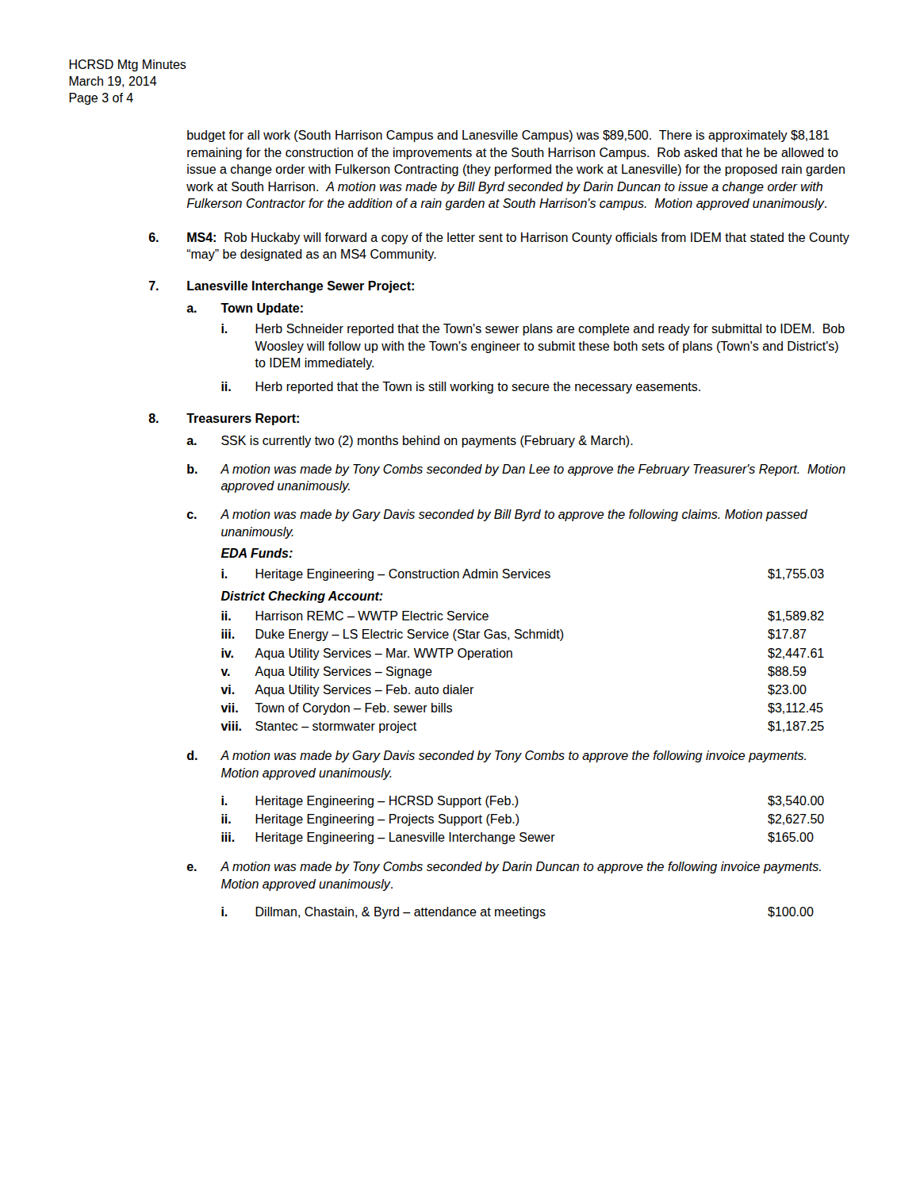HCRSD Mtg Minutes
March 19, 2014
Page 3 of 4
budget for all work (South Harrison Campus and Lanesville Campus) was $89,500. There is approximately $8,181 remaining for the construction of the improvements at the South Harrison Campus. Rob asked that he be allowed to issue a change order with Fulkerson Contracting (they performed the work at Lanesville) for the proposed rain garden work at South Harrison. A motion was made by Bill Byrd seconded by Darin Duncan to issue a change order with Fulkerson Contractor for the addition of a rain garden at South Harrison's campus. Motion approved unanimously.
MS4: Rob Huckaby will forward a copy of the letter sent to Harrison County officials from IDEM that stated the County “may” be designated as an MS4 Community.
Lanesville Interchange Sewer Project:
Town Update:
Herb Schneider reported that the Town's sewer plans are complete and ready for submittal to IDEM. Bob Woosley will follow up with the Town's engineer to submit these both sets of plans (Town's and District's) to IDEM immediately.
Herb reported that the Town is still working to secure the necessary easements.
Treasurers Report:
SSK is currently two (2) months behind on payments (February & March).
A motion was made by Tony Combs seconded by Dan Lee to approve the February Treasurer's Report. Motion approved unanimously.
A motion was made by Gary Davis seconded by Bill Byrd to approve the following claims. Motion passed unanimously.
EDA Funds:
| i. | Heritage Engineering – Construction Admin Services | $1,755.03 |
District Checking Account:
| ii. | Harrison REMC – WWTP Electric Service | $1,589.82 |
| iii. | Duke Energy – LS Electric Service (Star Gas, Schmidt) | $17.87 |
| iv. | Aqua Utility Services – Mar. WWTP Operation | $2,447.61 |
| v. | Aqua Utility Services – Signage | $88.59 |
| vi. | Aqua Utility Services – Feb. auto dialer | $23.00 |
| vii. | Town of Corydon – Feb. sewer bills | $3,112.45 |
| viii. | Stantec – stormwater project | $1,187.25 |
A motion was made by Gary Davis seconded by Tony Combs to approve the following invoice payments. Motion approved unanimously.
| i. | Heritage Engineering – HCRSD Support (Feb.) | $3,540.00 |
| ii. | Heritage Engineering – Projects Support (Feb.) | $2,627.50 |
| iii. | Heritage Engineering – Lanesville Interchange Sewer | $165.00 |
A motion was made by Tony Combs seconded by Darin Duncan to approve the following invoice payments. Motion approved unanimously.
| i. | Dillman, Chastain, & Byrd – attendance at meetings | $100.00 |